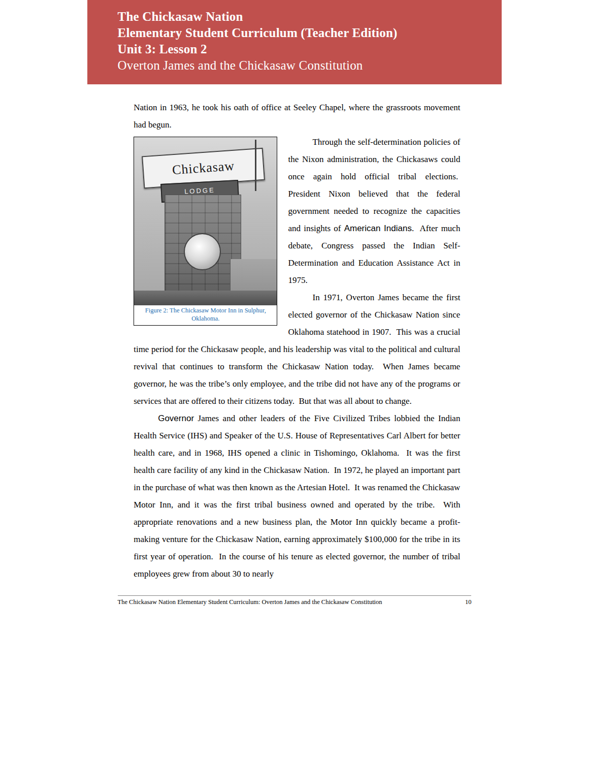The Chickasaw Nation
Elementary Student Curriculum (Teacher Edition)
Unit 3: Lesson 2
Overton James and the Chickasaw Constitution
Nation in 1963, he took his oath of office at Seeley Chapel, where the grassroots movement had begun.
Chickasaw
LODGE
Figure 2: The Chickasaw Motor Inn in Sulphur, Oklahoma.
Through the self-determination policies of the Nixon administration, the Chickasaws could once again hold official tribal elections. President Nixon believed that the federal government needed to recognize the capacities and insights of American Indians. After much debate, Congress passed the Indian Self-Determination and Education Assistance Act in 1975.
In 1971, Overton James became the first elected governor of the Chickasaw Nation since Oklahoma statehood in 1907. This was a crucial time period for the Chickasaw people, and his leadership was vital to the political and cultural revival that continues to transform the Chickasaw Nation today. When James became governor, he was the tribe’s only employee, and the tribe did not have any of the programs or services that are offered to their citizens today. But that was all about to change.
Governor James and other leaders of the Five Civilized Tribes lobbied the Indian Health Service (IHS) and Speaker of the U.S. House of Representatives Carl Albert for better health care, and in 1968, IHS opened a clinic in Tishomingo, Oklahoma. It was the first health care facility of any kind in the Chickasaw Nation. In 1972, he played an important part in the purchase of what was then known as the Artesian Hotel. It was renamed the Chickasaw Motor Inn, and it was the first tribal business owned and operated by the tribe. With appropriate renovations and a new business plan, the Motor Inn quickly became a profit-making venture for the Chickasaw Nation, earning approximately $100,000 for the tribe in its first year of operation. In the course of his tenure as elected governor, the number of tribal employees grew from about 30 to nearly
The Chickasaw Nation Elementary Student Curriculum: Overton James and the Chickasaw Constitution
10